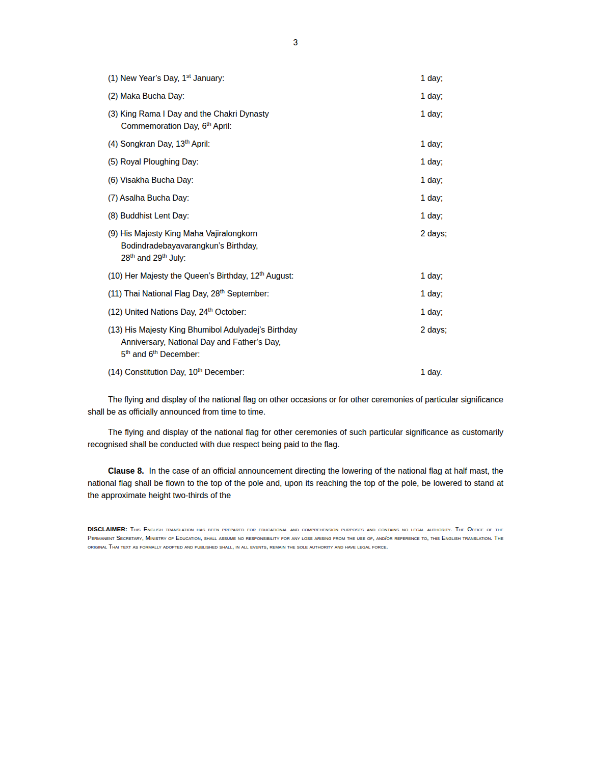3
| (1) New Year’s Day, 1 st January: | 1 day; |
| (2) Maka Bucha Day: | 1 day; |
| (3) King Rama I Day and the Chakri Dynasty Commemoration Day, 6 th April: | 1 day; |
| (4) Songkran Day, 13 th April: | 1 day; |
| (5) Royal Ploughing Day: | 1 day; |
| (6) Visakha Bucha Day: | 1 day; |
| (7) Asalha Bucha Day: | 1 day; |
| (8) Buddhist Lent Day: | 1 day; |
| (9) His Majesty King Maha Vajiralongkorn Bodindradebayavarangkun’s Birthday, 28 th and 29 th July: | 2 days; |
| (10) Her Majesty the Queen’s Birthday, 12 th August: | 1 day; |
| (11) Thai National Flag Day, 28 th September: | 1 day; |
| (12) United Nations Day, 24 th October: | 1 day; |
| (13) His Majesty King Bhumibol Adulyadej’s Birthday Anniversary, National Day and Father’s Day, 5 th and 6 th December: | 2 days; |
| (14) Constitution Day, 10 th December: | 1 day. |
The flying and display of the national flag on other occasions or for other ceremonies of particular significance shall be as officially announced from time to time.
The flying and display of the national flag for other ceremonies of such particular significance as customarily recognised shall be conducted with due respect being paid to the flag.
Clause 8. In the case of an official announcement directing the lowering of the national flag at half mast, the national flag shall be flown to the top of the pole and, upon its reaching the top of the pole, be lowered to stand at the approximate height two-thirds of the
DISCLAIMER: This English translation has been prepared for educational and comprehension purposes and contains no legal authority. The Office of the Permanent Secretary, Ministry of Education, shall assume no responsibility for any loss arising from the use of, and/or reference to, this English translation. The original Thai text as formally adopted and published shall, in all events, remain the sole authority and have legal force.